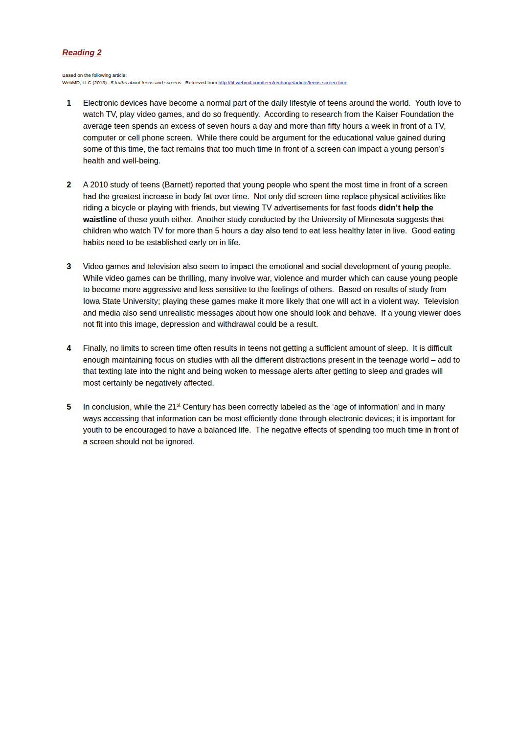Reading 2
Based on the following article:
WebMD, LLC (2013). 5 truths about teens and screens. Retrieved from http://fit.webmd.com/teen/recharge/article/teens-screen-time
Electronic devices have become a normal part of the daily lifestyle of teens around the world. Youth love to watch TV, play video games, and do so frequently. According to research from the Kaiser Foundation the average teen spends an excess of seven hours a day and more than fifty hours a week in front of a TV, computer or cell phone screen. While there could be argument for the educational value gained during some of this time, the fact remains that too much time in front of a screen can impact a young person’s health and well-being.
A 2010 study of teens (Barnett) reported that young people who spent the most time in front of a screen had the greatest increase in body fat over time. Not only did screen time replace physical activities like riding a bicycle or playing with friends, but viewing TV advertisements for fast foods didn’t help the waistline of these youth either. Another study conducted by the University of Minnesota suggests that children who watch TV for more than 5 hours a day also tend to eat less healthy later in live. Good eating habits need to be established early on in life.
Video games and television also seem to impact the emotional and social development of young people. While video games can be thrilling, many involve war, violence and murder which can cause young people to become more aggressive and less sensitive to the feelings of others. Based on results of study from Iowa State University; playing these games make it more likely that one will act in a violent way. Television and media also send unrealistic messages about how one should look and behave. If a young viewer does not fit into this image, depression and withdrawal could be a result.
Finally, no limits to screen time often results in teens not getting a sufficient amount of sleep. It is difficult enough maintaining focus on studies with all the different distractions present in the teenage world – add to that texting late into the night and being woken to message alerts after getting to sleep and grades will most certainly be negatively affected.
In conclusion, while the 21st Century has been correctly labeled as the ‘age of information’ and in many ways accessing that information can be most efficiently done through electronic devices; it is important for youth to be encouraged to have a balanced life. The negative effects of spending too much time in front of a screen should not be ignored.